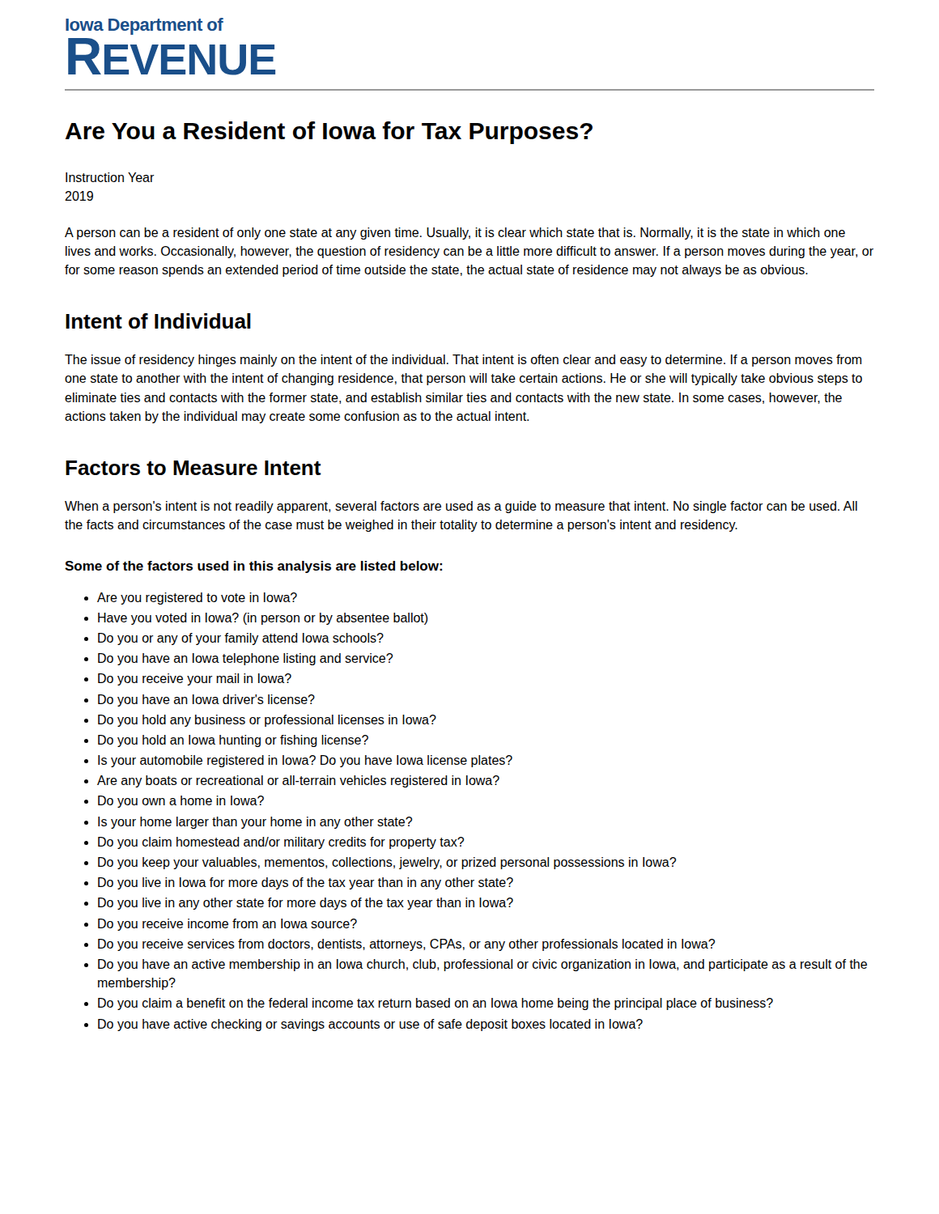Iowa Department of REVENUE
Are You a Resident of Iowa for Tax Purposes?
Instruction Year
2019
A person can be a resident of only one state at any given time. Usually, it is clear which state that is. Normally, it is the state in which one lives and works. Occasionally, however, the question of residency can be a little more difficult to answer. If a person moves during the year, or for some reason spends an extended period of time outside the state, the actual state of residence may not always be as obvious.
Intent of Individual
The issue of residency hinges mainly on the intent of the individual. That intent is often clear and easy to determine. If a person moves from one state to another with the intent of changing residence, that person will take certain actions. He or she will typically take obvious steps to eliminate ties and contacts with the former state, and establish similar ties and contacts with the new state. In some cases, however, the actions taken by the individual may create some confusion as to the actual intent.
Factors to Measure Intent
When a person's intent is not readily apparent, several factors are used as a guide to measure that intent. No single factor can be used. All the facts and circumstances of the case must be weighed in their totality to determine a person's intent and residency.
Some of the factors used in this analysis are listed below:
Are you registered to vote in Iowa?
Have you voted in Iowa? (in person or by absentee ballot)
Do you or any of your family attend Iowa schools?
Do you have an Iowa telephone listing and service?
Do you receive your mail in Iowa?
Do you have an Iowa driver's license?
Do you hold any business or professional licenses in Iowa?
Do you hold an Iowa hunting or fishing license?
Is your automobile registered in Iowa? Do you have Iowa license plates?
Are any boats or recreational or all-terrain vehicles registered in Iowa?
Do you own a home in Iowa?
Is your home larger than your home in any other state?
Do you claim homestead and/or military credits for property tax?
Do you keep your valuables, mementos, collections, jewelry, or prized personal possessions in Iowa?
Do you live in Iowa for more days of the tax year than in any other state?
Do you live in any other state for more days of the tax year than in Iowa?
Do you receive income from an Iowa source?
Do you receive services from doctors, dentists, attorneys, CPAs, or any other professionals located in Iowa?
Do you have an active membership in an Iowa church, club, professional or civic organization in Iowa, and participate as a result of the membership?
Do you claim a benefit on the federal income tax return based on an Iowa home being the principal place of business?
Do you have active checking or savings accounts or use of safe deposit boxes located in Iowa?